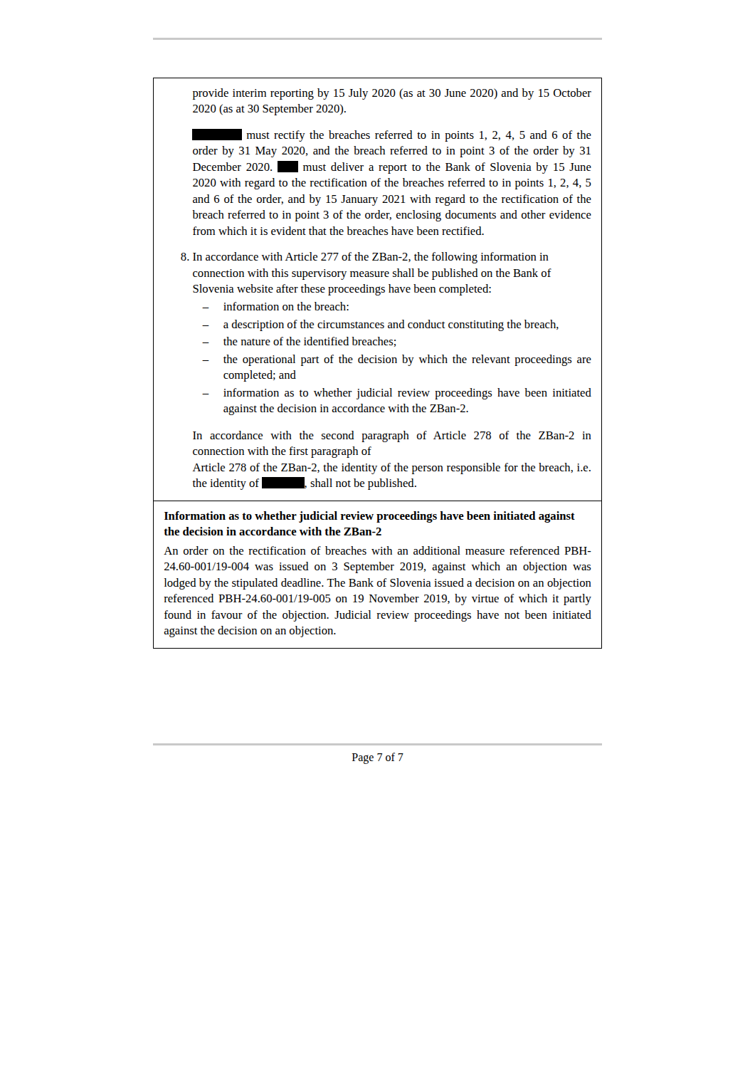provide interim reporting by 15 July 2020 (as at 30 June 2020) and by 15 October 2020 (as at 30 September 2020).
must rectify the breaches referred to in points 1, 2, 4, 5 and 6 of the order by 31 May 2020, and the breach referred to in point 3 of the order by 31 December 2020. must deliver a report to the Bank of Slovenia by 15 June 2020 with regard to the rectification of the breaches referred to in points 1, 2, 4, 5 and 6 of the order, and by 15 January 2021 with regard to the rectification of the breach referred to in point 3 of the order, enclosing documents and other evidence from which it is evident that the breaches have been rectified.
In accordance with Article 277 of the ZBan-2, the following information in connection with this supervisory measure shall be published on the Bank of Slovenia website after these proceedings have been completed:
information on the breach:
a description of the circumstances and conduct constituting the breach,
the nature of the identified breaches;
the operational part of the decision by which the relevant proceedings are completed; and
information as to whether judicial review proceedings have been initiated against the decision in accordance with the ZBan-2.
In accordance with the second paragraph of Article 278 of the ZBan-2 in connection with the first paragraph of
Article 278 of the ZBan-2, the identity of the person responsible for the breach, i.e. the identity of , shall not be published.
Information as to whether judicial review proceedings have been initiated against the decision in accordance with the ZBan-2
An order on the rectification of breaches with an additional measure referenced PBH-24.60-001/19-004 was issued on 3 September 2019, against which an objection was lodged by the stipulated deadline. The Bank of Slovenia issued a decision on an objection referenced PBH-24.60-001/19-005 on 19 November 2019, by virtue of which it partly found in favour of the objection. Judicial review proceedings have not been initiated against the decision on an objection.
Page 7 of 7